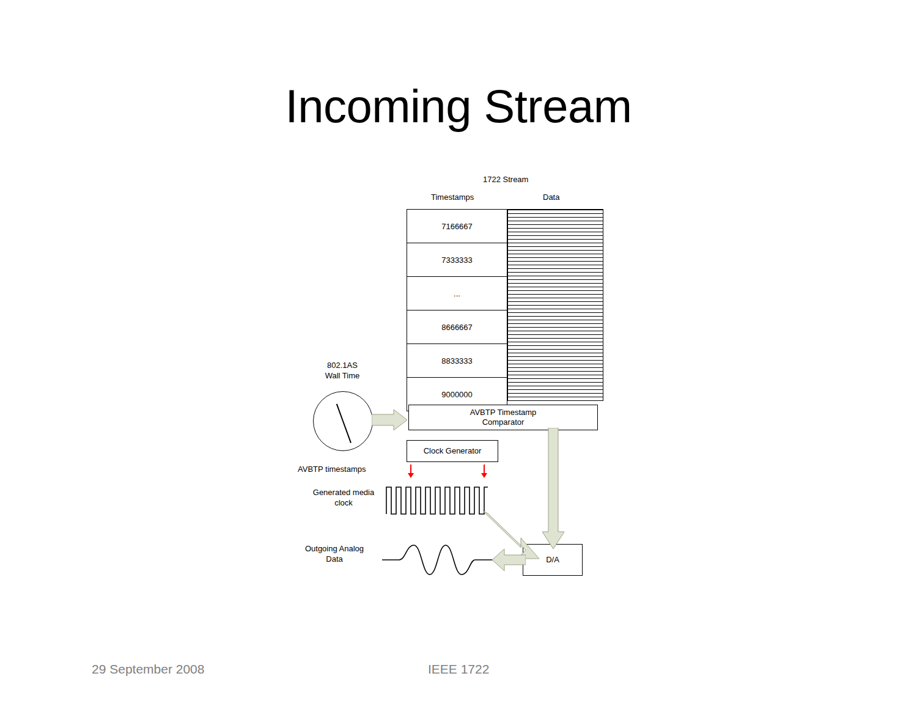Incoming Stream
1722 Stream
Timestamps
Data
| 7166667 |
| 7333333 |
| ... |
| 8666667 |
| 8833333 |
| 9000000 |
802.1AS
Wall Time
AVBTP Timestamp
Comparator
Clock Generator
D/A
AVBTP timestamps
Generated media
clock
Outgoing Analog
Data
29 September 2008 IEEE 1722